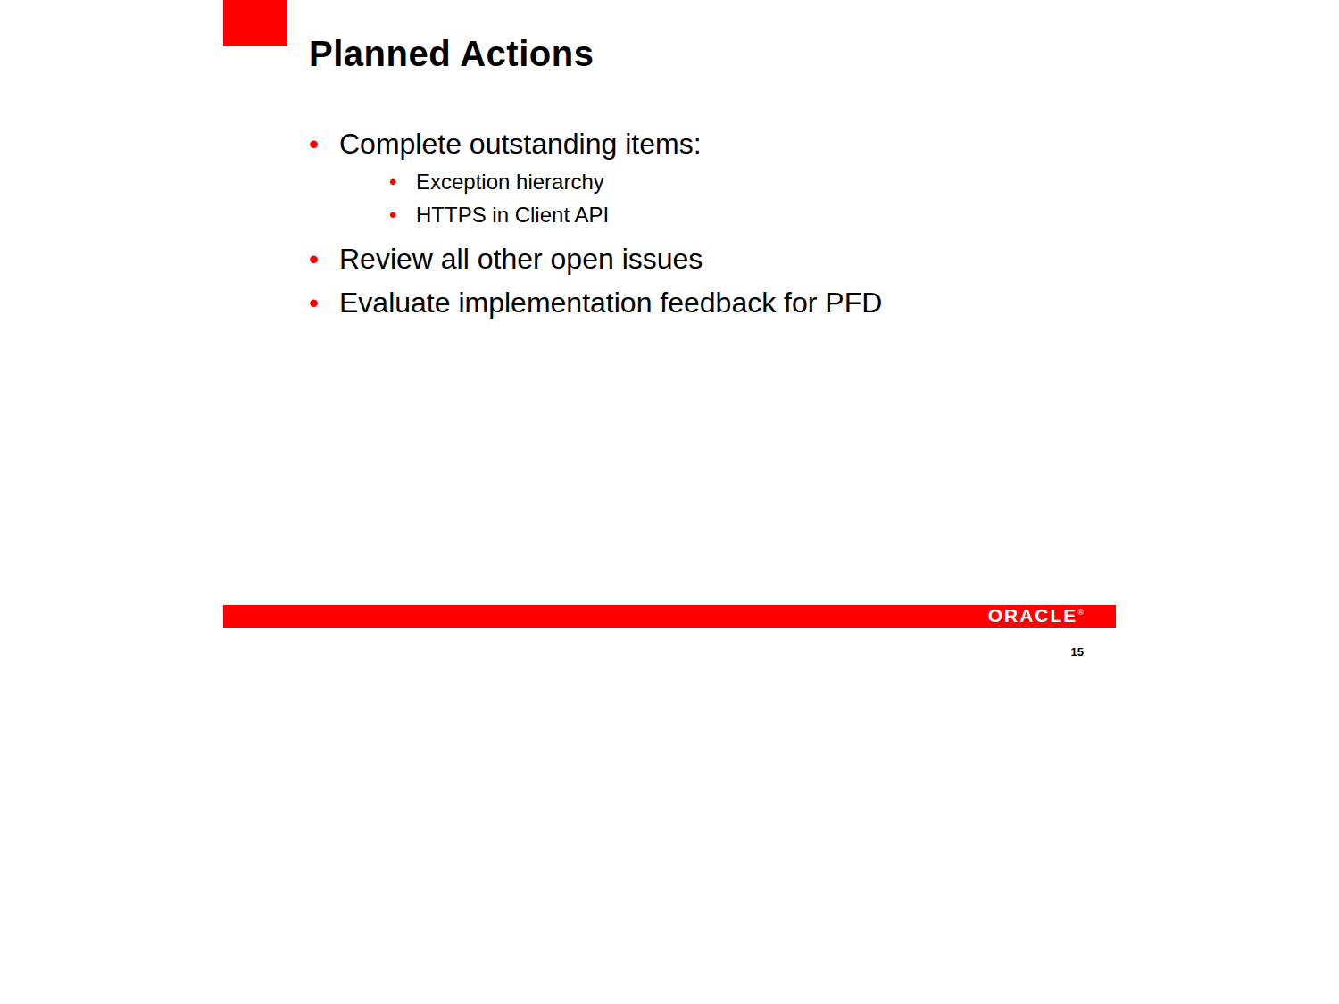Planned Actions
Complete outstanding items:
Exception hierarchy
HTTPS in Client API
Review all other open issues
Evaluate implementation feedback for PFD
ORACLE®
15